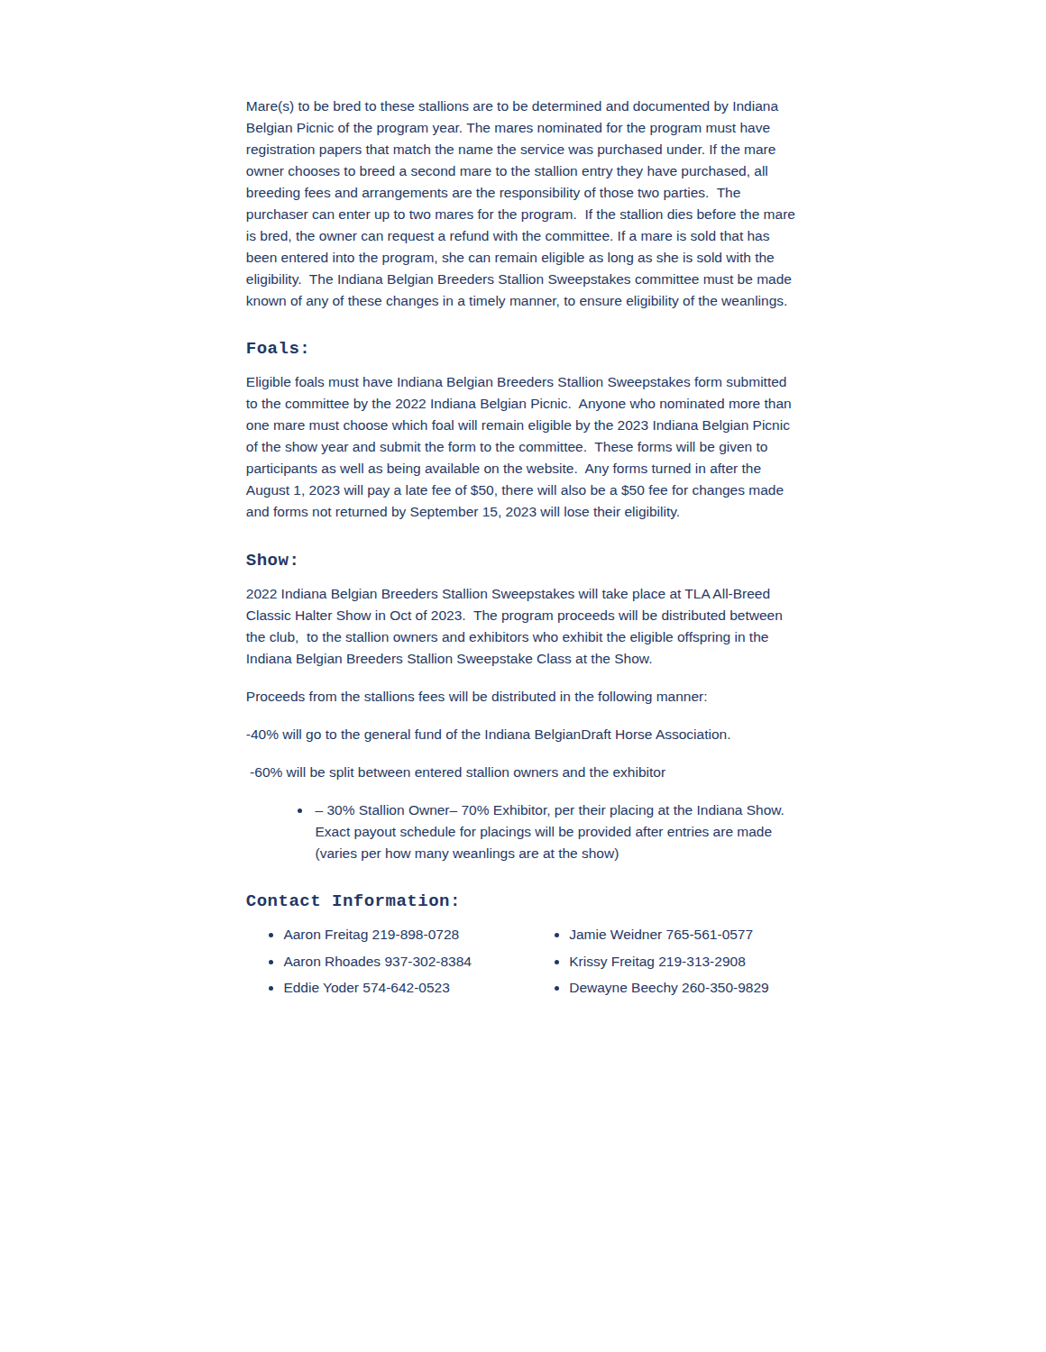Mare(s) to be bred to these stallions are to be determined and documented by Indiana Belgian Picnic of the program year. The mares nominated for the program must have registration papers that match the name the service was purchased under. If the mare owner chooses to breed a second mare to the stallion entry they have purchased, all breeding fees and arrangements are the responsibility of those two parties. The purchaser can enter up to two mares for the program. If the stallion dies before the mare is bred, the owner can request a refund with the committee. If a mare is sold that has been entered into the program, she can remain eligible as long as she is sold with the eligibility. The Indiana Belgian Breeders Stallion Sweepstakes committee must be made known of any of these changes in a timely manner, to ensure eligibility of the weanlings.
Foals:
Eligible foals must have Indiana Belgian Breeders Stallion Sweepstakes form submitted to the committee by the 2022 Indiana Belgian Picnic. Anyone who nominated more than one mare must choose which foal will remain eligible by the 2023 Indiana Belgian Picnic of the show year and submit the form to the committee. These forms will be given to participants as well as being available on the website. Any forms turned in after the August 1, 2023 will pay a late fee of $50, there will also be a $50 fee for changes made and forms not returned by September 15, 2023 will lose their eligibility.
Show:
2022 Indiana Belgian Breeders Stallion Sweepstakes will take place at TLA All-Breed Classic Halter Show in Oct of 2023. The program proceeds will be distributed between the club, to the stallion owners and exhibitors who exhibit the eligible offspring in the Indiana Belgian Breeders Stallion Sweepstake Class at the Show.
Proceeds from the stallions fees will be distributed in the following manner:
-40% will go to the general fund of the Indiana BelgianDraft Horse Association.
-60% will be split between entered stallion owners and the exhibitor
– 30% Stallion Owner– 70% Exhibitor, per their placing at the Indiana Show. Exact payout schedule for placings will be provided after entries are made (varies per how many weanlings are at the show)
Contact Information:
Aaron Freitag 219-898-0728
Aaron Rhoades 937-302-8384
Eddie Yoder 574-642-0523
Jamie Weidner 765-561-0577
Krissy Freitag 219-313-2908
Dewayne Beechy 260-350-9829